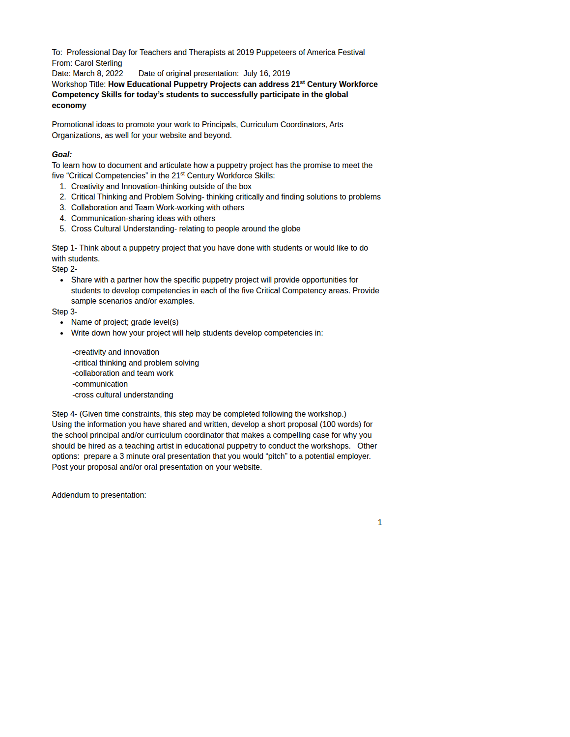To: Professional Day for Teachers and Therapists at 2019 Puppeteers of America Festival
From: Carol Sterling
Date: March 8, 2022 Date of original presentation: July 16, 2019
Workshop Title: How Educational Puppetry Projects can address 21st Century Workforce Competency Skills for today’s students to successfully participate in the global economy
Promotional ideas to promote your work to Principals, Curriculum Coordinators, Arts Organizations, as well for your website and beyond.
Goal:
To learn how to document and articulate how a puppetry project has the promise to meet the five “Critical Competencies” in the 21st Century Workforce Skills:
Creativity and Innovation-thinking outside of the box
Critical Thinking and Problem Solving- thinking critically and finding solutions to problems
Collaboration and Team Work-working with others
Communication-sharing ideas with others
Cross Cultural Understanding- relating to people around the globe
Step 1- Think about a puppetry project that you have done with students or would like to do with students.
Step 2-
Share with a partner how the specific puppetry project will provide opportunities for students to develop competencies in each of the five Critical Competency areas. Provide sample scenarios and/or examples.
Step 3-
Name of project; grade level(s)
Write down how your project will help students develop competencies in:
-creativity and innovation
-critical thinking and problem solving
-collaboration and team work
-communication
-cross cultural understanding
Step 4- (Given time constraints, this step may be completed following the workshop.)
Using the information you have shared and written, develop a short proposal (100 words) for the school principal and/or curriculum coordinator that makes a compelling case for why you should be hired as a teaching artist in educational puppetry to conduct the workshops. Other options: prepare a 3 minute oral presentation that you would “pitch” to a potential employer. Post your proposal and/or oral presentation on your website.
Addendum to presentation:
1